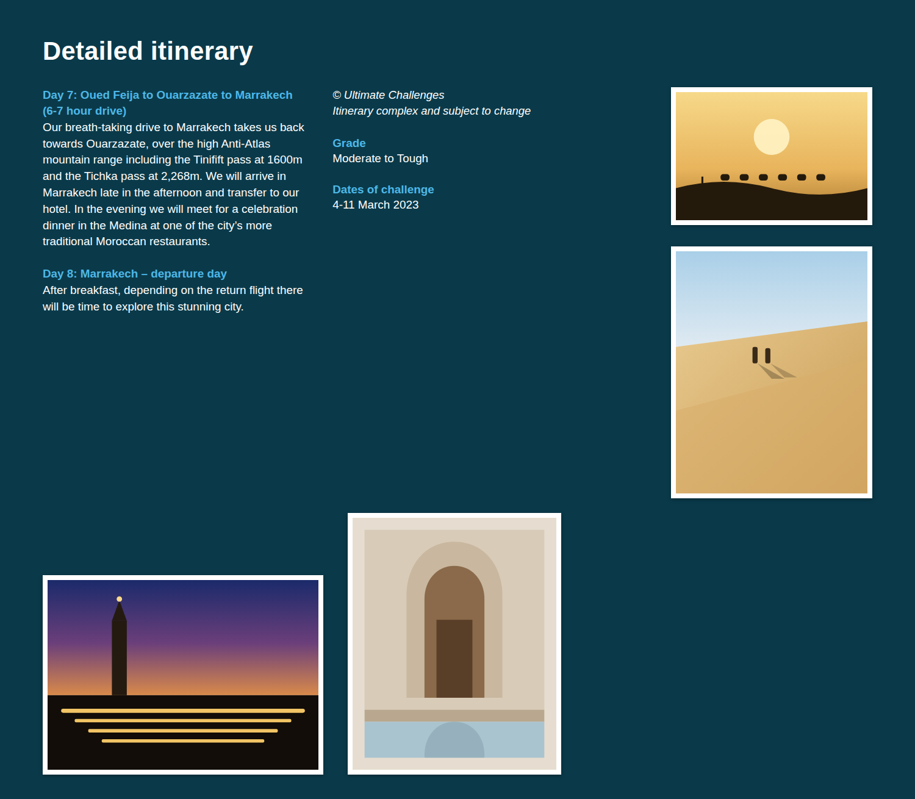Detailed itinerary
Day 7: Oued Feija to Ouarzazate to Marrakech (6-7 hour drive)
Our breath-taking drive to Marrakech takes us back towards Ouarzazate, over the high Anti-Atlas mountain range including the Tinifift pass at 1600m and the Tichka pass at 2,268m. We will arrive in Marrakech late in the afternoon and transfer to our hotel. In the evening we will meet for a celebration dinner in the Medina at one of the city’s more traditional Moroccan restaurants.
Day 8: Marrakech – departure day
After breakfast, depending on the return flight there will be time to explore this stunning city.
© Ultimate Challenges
Itinerary complex and subject to change
Grade
Moderate to Tough
Dates of challenge
4-11 March 2023